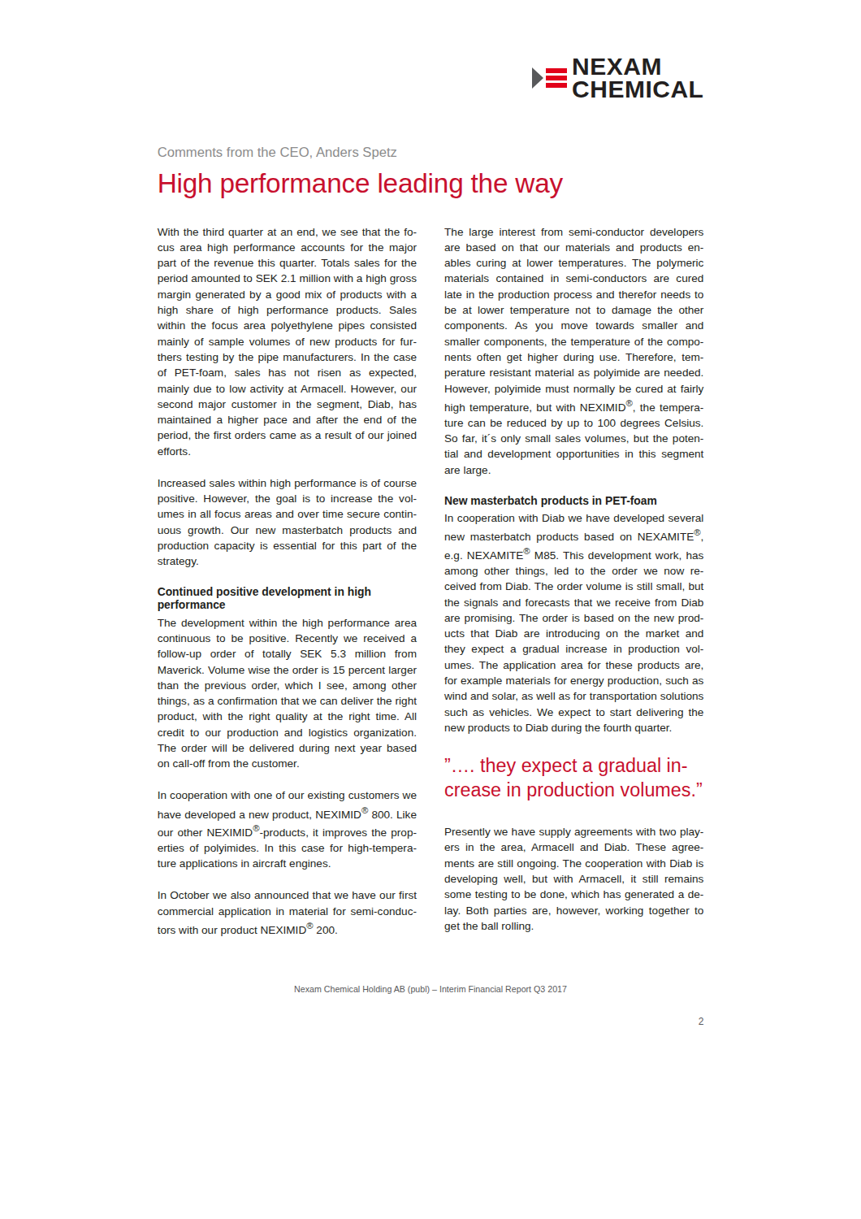NEXAM CHEMICAL
Comments from the CEO, Anders Spetz
High performance leading the way
With the third quarter at an end, we see that the focus area high performance accounts for the major part of the revenue this quarter. Totals sales for the period amounted to SEK 2.1 million with a high gross margin generated by a good mix of products with a high share of high performance products. Sales within the focus area polyethylene pipes consisted mainly of sample volumes of new products for furthers testing by the pipe manufacturers. In the case of PET-foam, sales has not risen as expected, mainly due to low activity at Armacell. However, our second major customer in the segment, Diab, has maintained a higher pace and after the end of the period, the first orders came as a result of our joined efforts.
Increased sales within high performance is of course positive. However, the goal is to increase the volumes in all focus areas and over time secure continuous growth. Our new masterbatch products and production capacity is essential for this part of the strategy.
Continued positive development in high performance
The development within the high performance area continuous to be positive. Recently we received a follow-up order of totally SEK 5.3 million from Maverick. Volume wise the order is 15 percent larger than the previous order, which I see, among other things, as a confirmation that we can deliver the right product, with the right quality at the right time. All credit to our production and logistics organization. The order will be delivered during next year based on call-off from the customer.
In cooperation with one of our existing customers we have developed a new product, NEXIMID® 800. Like our other NEXIMID®-products, it improves the properties of polyimides. In this case for high-temperature applications in aircraft engines.
In October we also announced that we have our first commercial application in material for semi-conductors with our product NEXIMID® 200.
The large interest from semi-conductor developers are based on that our materials and products enables curing at lower temperatures. The polymeric materials contained in semi-conductors are cured late in the production process and therefor needs to be at lower temperature not to damage the other components. As you move towards smaller and smaller components, the temperature of the components often get higher during use. Therefore, temperature resistant material as polyimide are needed. However, polyimide must normally be cured at fairly high temperature, but with NEXIMID®, the temperature can be reduced by up to 100 degrees Celsius. So far, it´s only small sales volumes, but the potential and development opportunities in this segment are large.
New masterbatch products in PET-foam
In cooperation with Diab we have developed several new masterbatch products based on NEXAMITE®, e.g. NEXAMITE® M85. This development work, has among other things, led to the order we now received from Diab. The order volume is still small, but the signals and forecasts that we receive from Diab are promising. The order is based on the new products that Diab are introducing on the market and they expect a gradual increase in production volumes. The application area for these products are, for example materials for energy production, such as wind and solar, as well as for transportation solutions such as vehicles. We expect to start delivering the new products to Diab during the fourth quarter.
”…. they expect a gradual increase in production volumes.”
Presently we have supply agreements with two players in the area, Armacell and Diab. These agreements are still ongoing. The cooperation with Diab is developing well, but with Armacell, it still remains some testing to be done, which has generated a delay. Both parties are, however, working together to get the ball rolling.
Nexam Chemical Holding AB (publ) – Interim Financial Report Q3 2017
2